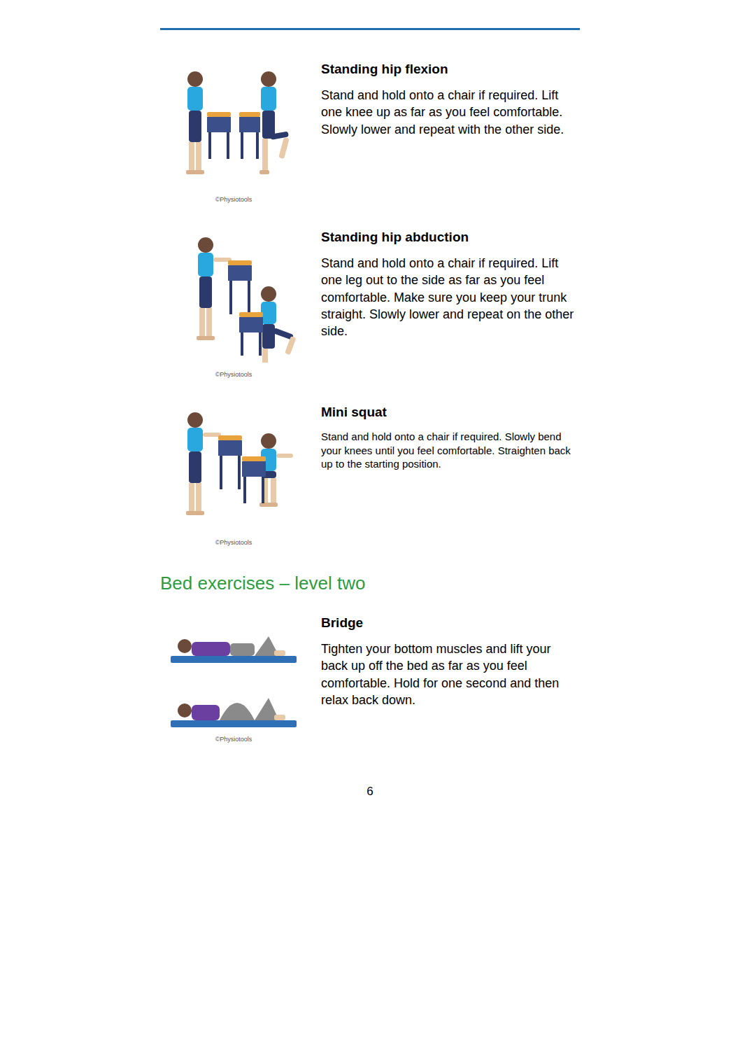©Physiotools
Standing hip flexion
Stand and hold onto a chair if required. Lift one knee up as far as you feel comfortable. Slowly lower and repeat with the other side.
©Physiotools
Standing hip abduction
Stand and hold onto a chair if required. Lift one leg out to the side as far as you feel comfortable. Make sure you keep your trunk straight. Slowly lower and repeat on the other side.
©Physiotools
Mini squat
Stand and hold onto a chair if required. Slowly bend your knees until you feel comfortable. Straighten back up to the starting position.
Bed exercises – level two
©Physiotools
Bridge
Tighten your bottom muscles and lift your back up off the bed as far as you feel comfortable. Hold for one second and then relax back down.
6